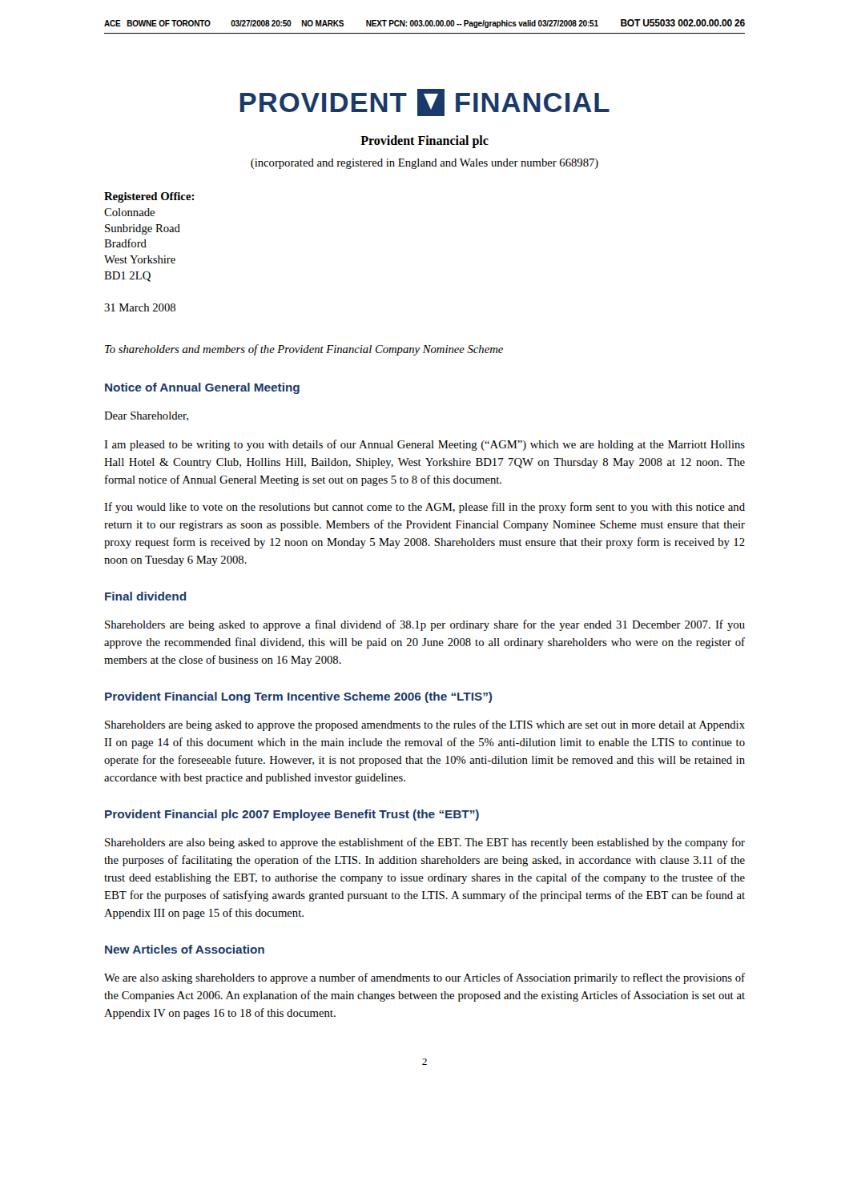ACE BOWNE OF TORONTO 03/27/2008 20:50 NO MARKS NEXT PCN: 003.00.00.00 -- Page/graphics valid 03/27/2008 20:51 BOT U55033 002.00.00.00 26
PROVIDENT FINANCIAL
Provident Financial plc
(incorporated and registered in England and Wales under number 668987)
Registered Office:
Colonnade
Sunbridge Road
Bradford
West Yorkshire
BD1 2LQ
31 March 2008
To shareholders and members of the Provident Financial Company Nominee Scheme
Notice of Annual General Meeting
Dear Shareholder,
I am pleased to be writing to you with details of our Annual General Meeting (“AGM”) which we are holding at the Marriott Hollins Hall Hotel & Country Club, Hollins Hill, Baildon, Shipley, West Yorkshire BD17 7QW on Thursday 8 May 2008 at 12 noon. The formal notice of Annual General Meeting is set out on pages 5 to 8 of this document.
If you would like to vote on the resolutions but cannot come to the AGM, please fill in the proxy form sent to you with this notice and return it to our registrars as soon as possible. Members of the Provident Financial Company Nominee Scheme must ensure that their proxy request form is received by 12 noon on Monday 5 May 2008. Shareholders must ensure that their proxy form is received by 12 noon on Tuesday 6 May 2008.
Final dividend
Shareholders are being asked to approve a final dividend of 38.1p per ordinary share for the year ended 31 December 2007. If you approve the recommended final dividend, this will be paid on 20 June 2008 to all ordinary shareholders who were on the register of members at the close of business on 16 May 2008.
Provident Financial Long Term Incentive Scheme 2006 (the “LTIS”)
Shareholders are being asked to approve the proposed amendments to the rules of the LTIS which are set out in more detail at Appendix II on page 14 of this document which in the main include the removal of the 5% anti-dilution limit to enable the LTIS to continue to operate for the foreseeable future. However, it is not proposed that the 10% anti-dilution limit be removed and this will be retained in accordance with best practice and published investor guidelines.
Provident Financial plc 2007 Employee Benefit Trust (the “EBT”)
Shareholders are also being asked to approve the establishment of the EBT. The EBT has recently been established by the company for the purposes of facilitating the operation of the LTIS. In addition shareholders are being asked, in accordance with clause 3.11 of the trust deed establishing the EBT, to authorise the company to issue ordinary shares in the capital of the company to the trustee of the EBT for the purposes of satisfying awards granted pursuant to the LTIS. A summary of the principal terms of the EBT can be found at Appendix III on page 15 of this document.
New Articles of Association
We are also asking shareholders to approve a number of amendments to our Articles of Association primarily to reflect the provisions of the Companies Act 2006. An explanation of the main changes between the proposed and the existing Articles of Association is set out at Appendix IV on pages 16 to 18 of this document.
2